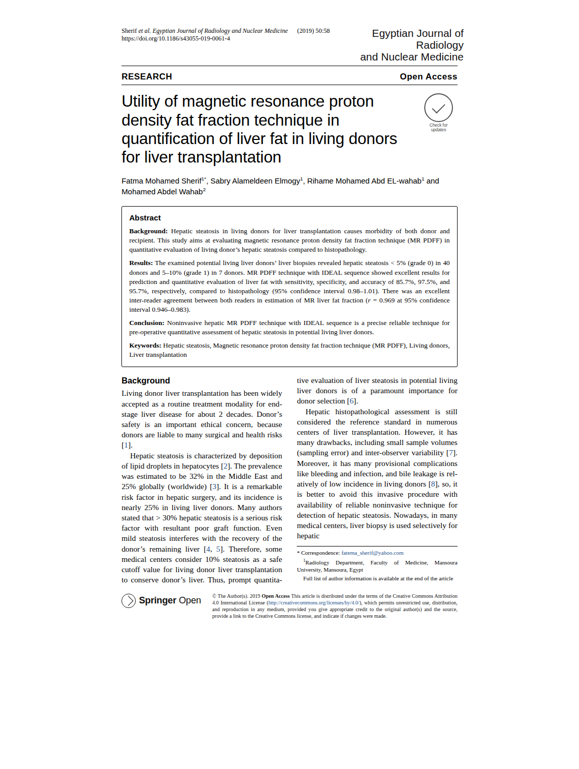Sherif et al. Egyptian Journal of Radiology and Nuclear Medicine (2019) 50:58
https://doi.org/10.1186/s43055-019-0061-4
Egyptian Journal of Radiology and Nuclear Medicine
RESEARCH
Open Access
Utility of magnetic resonance proton density fat fraction technique in quantification of liver fat in living donors for liver transplantation
Check for
updates
Fatma Mohamed Sherif1*, Sabry Alameldeen Elmogy1, Rihame Mohamed Abd EL-wahab1 and
Mohamed Abdel Wahab2
Abstract
Background: Hepatic steatosis in living donors for liver transplantation causes morbidity of both donor and recipient. This study aims at evaluating magnetic resonance proton density fat fraction technique (MR PDFF) in quantitative evaluation of living donor’s hepatic steatosis compared to histopathology.
Results: The examined potential living liver donors’ liver biopsies revealed hepatic steatosis < 5% (grade 0) in 40 donors and 5–10% (grade 1) in 7 donors. MR PDFF technique with IDEAL sequence showed excellent results for prediction and quantitative evaluation of liver fat with sensitivity, specificity, and accuracy of 85.7%, 97.5%, and 95.7%, respectively, compared to histopathology (95% confidence interval 0.98–1.01). There was an excellent inter-reader agreement between both readers in estimation of MR liver fat fraction (r = 0.969 at 95% confidence interval 0.946–0.983).
Conclusion: Noninvasive hepatic MR PDFF technique with IDEAL sequence is a precise reliable technique for pre-operative quantitative assessment of hepatic steatosis in potential living liver donors.
Keywords: Hepatic steatosis, Magnetic resonance proton density fat fraction technique (MR PDFF), Living donors, Liver transplantation
Background
Living donor liver transplantation has been widely accepted as a routine treatment modality for end-stage liver disease for about 2 decades. Donor’s safety is an important ethical concern, because donors are liable to many surgical and health risks [1].
Hepatic steatosis is characterized by deposition of lipid droplets in hepatocytes [2]. The prevalence was estimated to be 32% in the Middle East and 25% globally (worldwide) [3]. It is a remarkable risk factor in hepatic surgery, and its incidence is nearly 25% in living liver donors. Many authors stated that > 30% hepatic steatosis is a serious risk factor with resultant poor graft function. Even mild steatosis interferes with the recovery of the donor’s remaining liver [4, 5]. Therefore, some medical centers consider 10% steatosis as a safe cutoff value for living donor liver transplantation to conserve donor’s liver. Thus, prompt quantitative evaluation of liver steatosis in potential living liver donors is of a paramount importance for donor selection [6].
Hepatic histopathological assessment is still considered the reference standard in numerous centers of liver transplantation. However, it has many drawbacks, including small sample volumes (sampling error) and inter-observer variability [7]. Moreover, it has many provisional complications like bleeding and infection, and bile leakage is relatively of low incidence in living donors [8], so, it is better to avoid this invasive procedure with availability of reliable noninvasive technique for detection of hepatic steatosis. Nowadays, in many medical centers, liver biopsy is used selectively for hepatic
* Correspondence: fatema_sherif@yahoo.com
1Radiology Department, Faculty of Medicine, Mansoura University, Mansoura, Egypt
Full list of author information is available at the end of the article
Springer Open
© The Author(s). 2019 Open Access This article is distributed under the terms of the Creative Commons Attribution 4.0 International License (http://creativecommons.org/licenses/by/4.0/), which permits unrestricted use, distribution, and reproduction in any medium, provided you give appropriate credit to the original author(s) and the source, provide a link to the Creative Commons license, and indicate if changes were made.